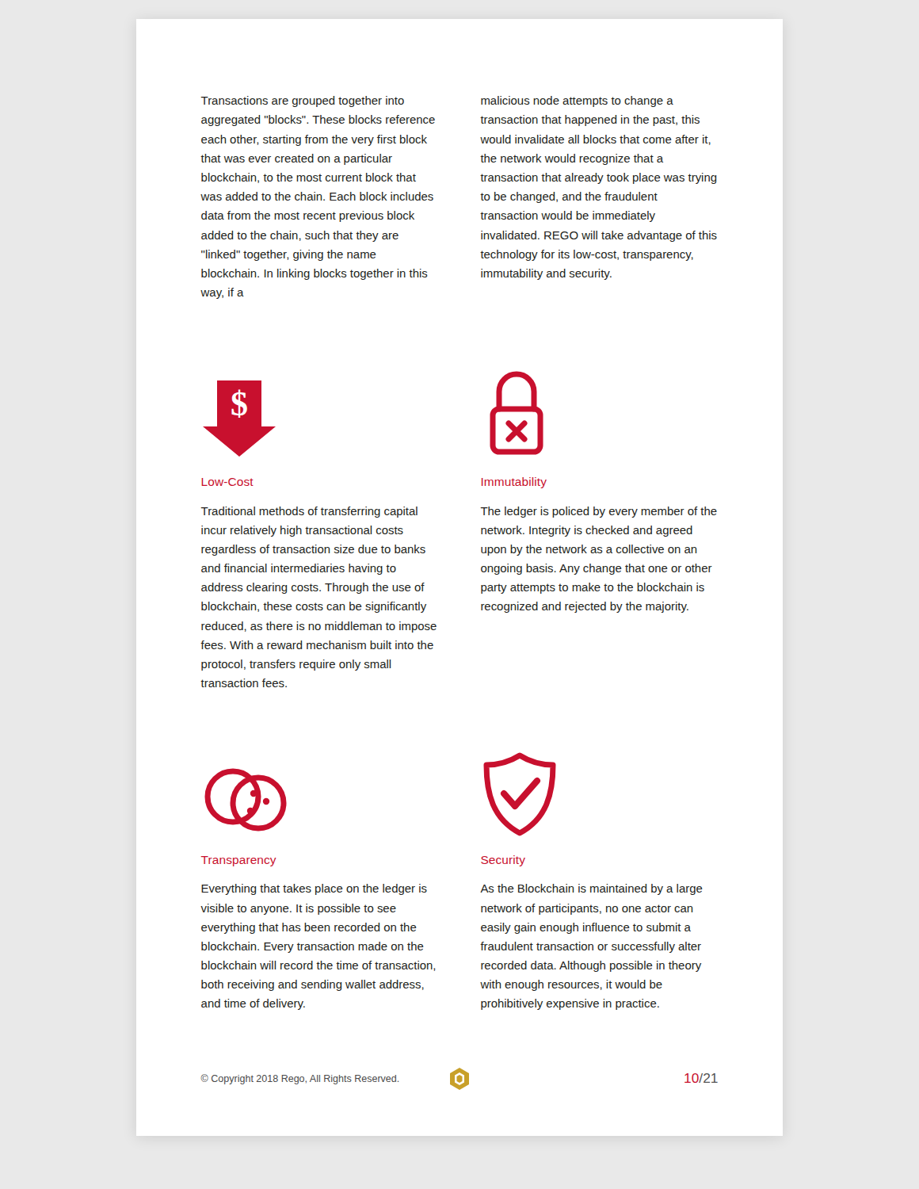Transactions are grouped together into aggregated "blocks". These blocks reference each other, starting from the very first block that was ever created on a particular blockchain, to the most current block that was added to the chain. Each block includes data from the most recent previous block added to the chain, such that they are "linked" together, giving the name blockchain. In linking blocks together in this way, if a
malicious node attempts to change a transaction that happened in the past, this would invalidate all blocks that come after it, the network would recognize that a transaction that already took place was trying to be changed, and the fraudulent transaction would be immediately invalidated. REGO will take advantage of this technology for its low-cost, transparency, immutability and security.
$
Low-Cost
Traditional methods of transferring capital incur relatively high transactional costs regardless of transaction size due to banks and financial intermediaries having to address clearing costs. Through the use of blockchain, these costs can be significantly reduced, as there is no middleman to impose fees. With a reward mechanism built into the protocol, transfers require only small transaction fees.
Immutability
The ledger is policed by every member of the network. Integrity is checked and agreed upon by the network as a collective on an ongoing basis. Any change that one or other party attempts to make to the blockchain is recognized and rejected by the majority.
Transparency
Everything that takes place on the ledger is visible to anyone. It is possible to see everything that has been recorded on the blockchain. Every transaction made on the blockchain will record the time of transaction, both receiving and sending wallet address, and time of delivery.
Security
As the Blockchain is maintained by a large network of participants, no one actor can easily gain enough influence to submit a fraudulent transaction or successfully alter recorded data. Although possible in theory with enough resources, it would be prohibitively expensive in practice.
© Copyright 2018 Rego, All Rights Reserved.
10/21